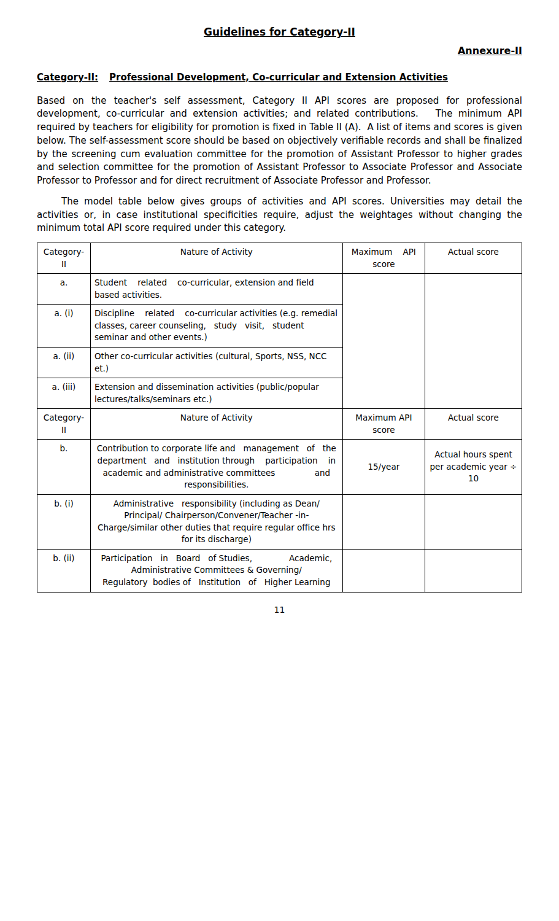Guidelines for Category-II
Annexure-II
| Category-II: | Professional Development, Co-curricular and Extension Activities |
Based on the teacher's self assessment, Category II API scores are proposed for professional development, co-curricular and extension activities; and related contributions. The minimum API required by teachers for eligibility for promotion is fixed in Table II (A). A list of items and scores is given below. The self-assessment score should be based on objectively verifiable records and shall be finalized by the screening cum evaluation committee for the promotion of Assistant Professor to higher grades and selection committee for the promotion of Assistant Professor to Associate Professor and Associate Professor to Professor and for direct recruitment of Associate Professor and Professor.
The model table below gives groups of activities and API scores. Universities may detail the activities or, in case institutional specificities require, adjust the weightages without changing the minimum total API score required under this category.
| Category-II | Nature of Activity | Maximum API score | Actual score |
| a. | Student related co-curricular, extension and field based activities. | | |
| a. (i) | Discipline related co-curricular activities (e.g. remedial classes, career counseling, study visit, student seminar and other events.) |
| a. (ii) | Other co-curricular activities (cultural, Sports, NSS, NCC et.) |
| a. (iii) | Extension and dissemination activities (public/popular lectures/talks/seminars etc.) |
| Category-II | Nature of Activity | Maximum API score | Actual score |
| b. | Contribution to corporate life and management of the department and institution through participation in academic and administrative committees and responsibilities. | 15/year | Actual hours spent per academic year ÷ 10 |
| b. (i) | Administrative responsibility (including as Dean/ Principal/ Chairperson/Convener/Teacher -in-Charge/similar other duties that require regular office hrs for its discharge) | | |
| b. (ii) | Participation in Board of Studies, Academic, Administrative Committees & Governing/ Regulatory bodies of Institution of Higher Learning | | |
11